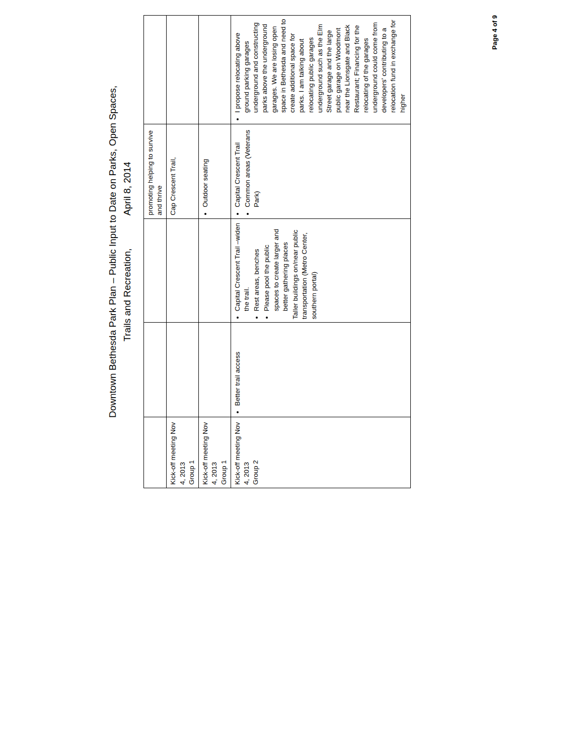Downtown Bethesda Park Plan – Public Input to Date on Parks, Open Spaces,
Trails and Recreation, April 8, 2014
| | | | promoting helping to survive and thrive | |
| Kick-off meeting Nov 4, 2013 Group 1 | | | Cap Crescent Trail, | |
| Kick-off meeting Nov 4, 2013 Group 1 | | | Outdoor seating | |
| Kick-off meeting Nov 4, 2013 Group 2 | Better trail access | Capital Crescent Trail –widen the trail. Rest areas, benches Please pool the public spaces to create larger and better gathering places Taller buildings on/near public transportation (Metro Center, southern portal) | Capital Crescent Trail Common areas (Veterans Park) | I propose relocating above ground parking garages underground and constructing parks above the underground garages. We are losing open space in Bethesda and need to create additional space for parks. I am talking about relocating public garages underground such as the Elm Street garage and the large public garage on Woodmont near the Lionsgate and Black Restaurant; Financing for the relocating of the garages underground could come from developers' contributing to a relocation fund in exchange for higher |
Page 4 of 9